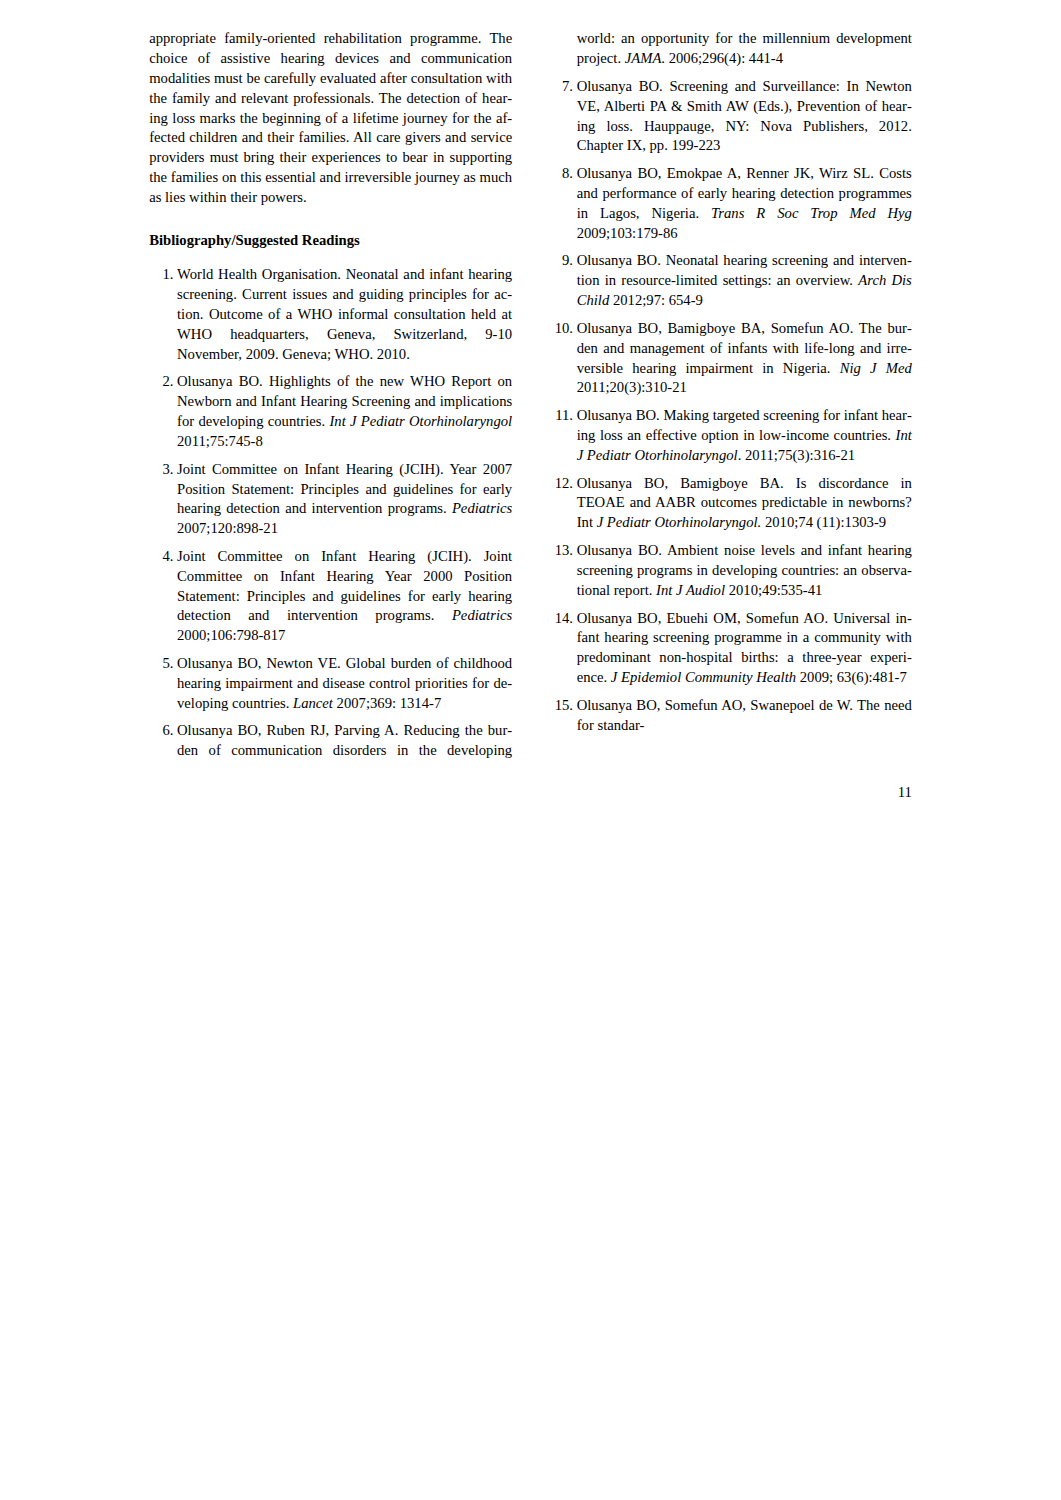appropriate family-oriented rehabilitation programme. The choice of assistive hearing devices and communication modalities must be carefully evaluated after consultation with the family and relevant professionals. The detection of hearing loss marks the beginning of a lifetime journey for the affected children and their families. All care givers and service providers must bring their experiences to bear in supporting the families on this essential and irreversible journey as much as lies within their powers.
Bibliography/Suggested Readings
World Health Organisation. Neonatal and infant hearing screening. Current issues and guiding principles for action. Outcome of a WHO informal consultation held at WHO headquarters, Geneva, Switzerland, 9-10 November, 2009. Geneva; WHO. 2010.
Olusanya BO. Highlights of the new WHO Report on Newborn and Infant Hearing Screening and implications for developing countries. Int J Pediatr Otorhinolaryngol 2011;75:745-8
Joint Committee on Infant Hearing (JCIH). Year 2007 Position Statement: Principles and guidelines for early hearing detection and intervention programs. Pediatrics 2007;120:898-21
Joint Committee on Infant Hearing (JCIH). Joint Committee on Infant Hearing Year 2000 Position Statement: Principles and guidelines for early hearing detection and intervention programs. Pediatrics 2000;106:798-817
Olusanya BO, Newton VE. Global burden of childhood hearing impairment and disease control priorities for developing countries. Lancet 2007;369: 1314-7
Olusanya BO, Ruben RJ, Parving A. Reducing the burden of communication disorders in the developing world: an opportunity for the millennium development project. JAMA. 2006;296(4): 441-4
Olusanya BO. Screening and Surveillance: In Newton VE, Alberti PA & Smith AW (Eds.), Prevention of hearing loss. Hauppauge, NY: Nova Publishers, 2012. Chapter IX, pp. 199-223
Olusanya BO, Emokpae A, Renner JK, Wirz SL. Costs and performance of early hearing detection programmes in Lagos, Nigeria. Trans R Soc Trop Med Hyg 2009;103:179-86
Olusanya BO. Neonatal hearing screening and intervention in resource-limited settings: an overview. Arch Dis Child 2012;97: 654-9
Olusanya BO, Bamigboye BA, Somefun AO. The burden and management of infants with life-long and irreversible hearing impairment in Nigeria. Nig J Med 2011;20(3):310-21
Olusanya BO. Making targeted screening for infant hearing loss an effective option in low-income countries. Int J Pediatr Otorhinolaryngol. 2011;75(3):316-21
Olusanya BO, Bamigboye BA. Is discordance in TEOAE and AABR outcomes predictable in newborns? Int J Pediatr Otorhinolaryngol. 2010;74 (11):1303-9
Olusanya BO. Ambient noise levels and infant hearing screening programs in developing countries: an observational report. Int J Audiol 2010;49:535-41
Olusanya BO, Ebuehi OM, Somefun AO. Universal infant hearing screening programme in a community with predominant non-hospital births: a three-year experience. J Epidemiol Community Health 2009; 63(6):481-7
Olusanya BO, Somefun AO, Swanepoel de W. The need for standar-
11